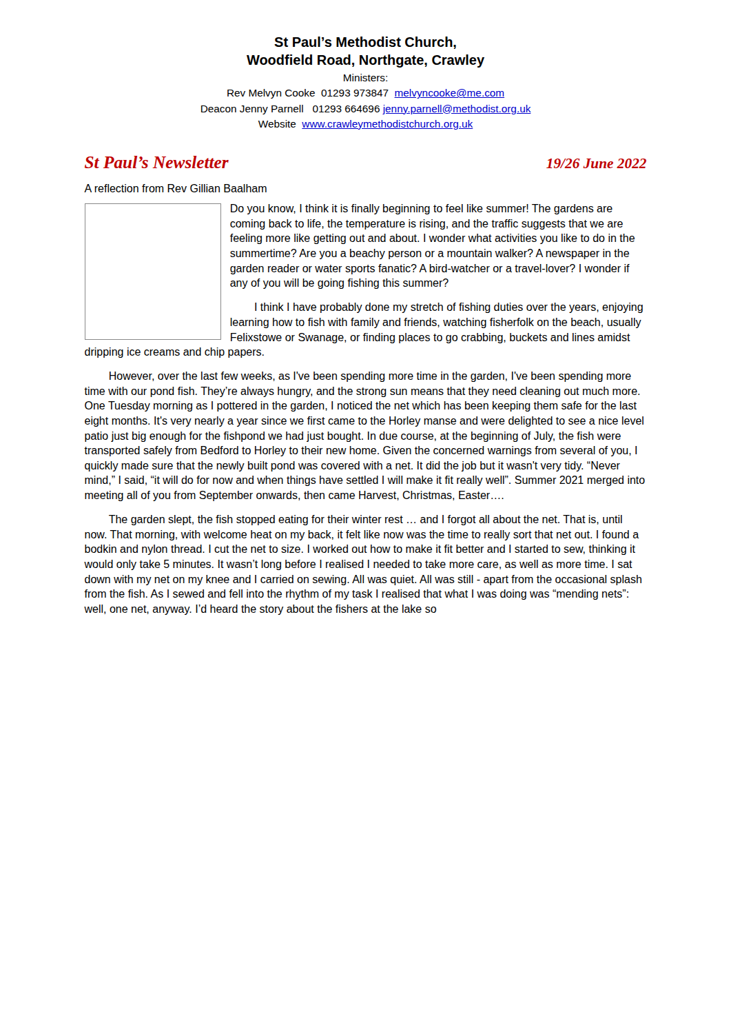St Paul’s Methodist Church,
Woodfield Road, Northgate, Crawley
Ministers:
Rev Melvyn Cooke 01293 973847 melvyncooke@me.com
Deacon Jenny Parnell 01293 664696 jenny.parnell@methodist.org.uk
Website www.crawleymethodistchurch.org.uk
St Paul’s Newsletter 19/26 June 2022
A reflection from Rev Gillian Baalham
Do you know, I think it is finally beginning to feel like summer! The gardens are coming back to life, the temperature is rising, and the traffic suggests that we are feeling more like getting out and about. I wonder what activities you like to do in the summertime? Are you a beachy person or a mountain walker? A newspaper in the garden reader or water sports fanatic? A bird-watcher or a travel-lover? I wonder if any of you will be going fishing this summer?
I think I have probably done my stretch of fishing duties over the years, enjoying learning how to fish with family and friends, watching fisherfolk on the beach, usually Felixstowe or Swanage, or finding places to go crabbing, buckets and lines amidst dripping ice creams and chip papers.
However, over the last few weeks, as I've been spending more time in the garden, I've been spending more time with our pond fish. They’re always hungry, and the strong sun means that they need cleaning out much more. One Tuesday morning as I pottered in the garden, I noticed the net which has been keeping them safe for the last eight months. It's very nearly a year since we first came to the Horley manse and were delighted to see a nice level patio just big enough for the fishpond we had just bought. In due course, at the beginning of July, the fish were transported safely from Bedford to Horley to their new home. Given the concerned warnings from several of you, I quickly made sure that the newly built pond was covered with a net. It did the job but it wasn't very tidy. “Never mind,” I said, “it will do for now and when things have settled I will make it fit really well”. Summer 2021 merged into meeting all of you from September onwards, then came Harvest, Christmas, Easter….
The garden slept, the fish stopped eating for their winter rest … and I forgot all about the net. That is, until now. That morning, with welcome heat on my back, it felt like now was the time to really sort that net out. I found a bodkin and nylon thread. I cut the net to size. I worked out how to make it fit better and I started to sew, thinking it would only take 5 minutes. It wasn’t long before I realised I needed to take more care, as well as more time. I sat down with my net on my knee and I carried on sewing. All was quiet. All was still - apart from the occasional splash from the fish. As I sewed and fell into the rhythm of my task I realised that what I was doing was “mending nets”: well, one net, anyway. I’d heard the story about the fishers at the lake so